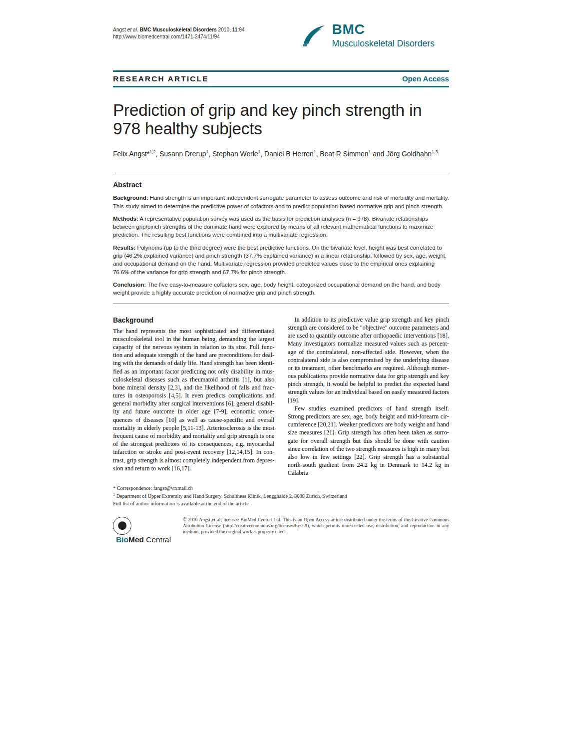Angst et al. BMC Musculoskeletal Disorders 2010, 11:94
http://www.biomedcentral.com/1471-2474/11/94
BMC
Musculoskeletal Disorders
RESEARCH ARTICLE
Open Access
Prediction of grip and key pinch strength in 978 healthy subjects
Felix Angst*1,2, Susann Drerup1, Stephan Werle1, Daniel B Herren1, Beat R Simmen1 and Jörg Goldhahn1,3
Abstract
Background: Hand strength is an important independent surrogate parameter to assess outcome and risk of morbidity and mortality. This study aimed to determine the predictive power of cofactors and to predict population-based normative grip and pinch strength.
Methods: A representative population survey was used as the basis for prediction analyses (n = 978). Bivariate relationships between grip/pinch strengths of the dominate hand were explored by means of all relevant mathematical functions to maximize prediction. The resulting best functions were combined into a multivariate regression.
Results: Polynoms (up to the third degree) were the best predictive functions. On the bivariate level, height was best correlated to grip (46.2% explained variance) and pinch strength (37.7% explained variance) in a linear relationship, followed by sex, age, weight, and occupational demand on the hand. Multivariate regression provided predicted values close to the empirical ones explaining 76.6% of the variance for grip strength and 67.7% for pinch strength.
Conclusion: The five easy-to-measure cofactors sex, age, body height, categorized occupational demand on the hand, and body weight provide a highly accurate prediction of normative grip and pinch strength.
Background
The hand represents the most sophisticated and differentiated musculoskeletal tool in the human being, demanding the largest capacity of the nervous system in relation to its size. Full function and adequate strength of the hand are preconditions for dealing with the demands of daily life. Hand strength has been identified as an important factor predicting not only disability in musculoskeletal diseases such as rheumatoid arthritis [1], but also bone mineral density [2,3], and the likelihood of falls and fractures in osteoporosis [4,5]. It even predicts complications and general morbidity after surgical interventions [6], general disability and future outcome in older age [7-9], economic consequences of diseases [10] as well as cause-specific and overall mortality in elderly people [5,11-13]. Arteriosclerosis is the most frequent cause of morbidity and mortality and grip strength is one of the strongest predictors of its consequences, e.g. myocardial infarction or stroke and post-event recovery [12,14,15]. In contrast, grip strength is almost completely independent from depression and return to work [16,17].
In addition to its predictive value grip strength and key pinch strength are considered to be "objective" outcome parameters and are used to quantify outcome after orthopaedic interventions [18]. Many investigators normalize measured values such as percentage of the contralateral, non-affected side. However, when the contralateral side is also compromised by the underlying disease or its treatment, other benchmarks are required. Although numerous publications provide normative data for grip strength and key pinch strength, it would be helpful to predict the expected hand strength values for an individual based on easily measured factors [19].
Few studies examined predictors of hand strength itself. Strong predictors are sex, age, body height and mid-forearm circumference [20,21]. Weaker predictors are body weight and hand size measures [21]. Grip strength has often been taken as surrogate for overall strength but this should be done with caution since correlation of the two strength measures is high in many but also low in few settings [22]. Grip strength has a substantial north-south gradient from 24.2 kg in Denmark to 14.2 kg in Calabria
* Correspondence: fangst@vtxmail.ch
1 Department of Upper Extremity and Hand Surgery, Schulthess Klinik, Lengghalde 2, 8008 Zurich, Switzerland
Full list of author information is available at the end of the article
Bio Med Central
© 2010 Angst et al; licensee BioMed Central Ltd. This is an Open Access article distributed under the terms of the Creative Commons Attribution License (http://creativecommons.org/licenses/by/2.0), which permits unrestricted use, distribution, and reproduction in any medium, provided the original work is properly cited.